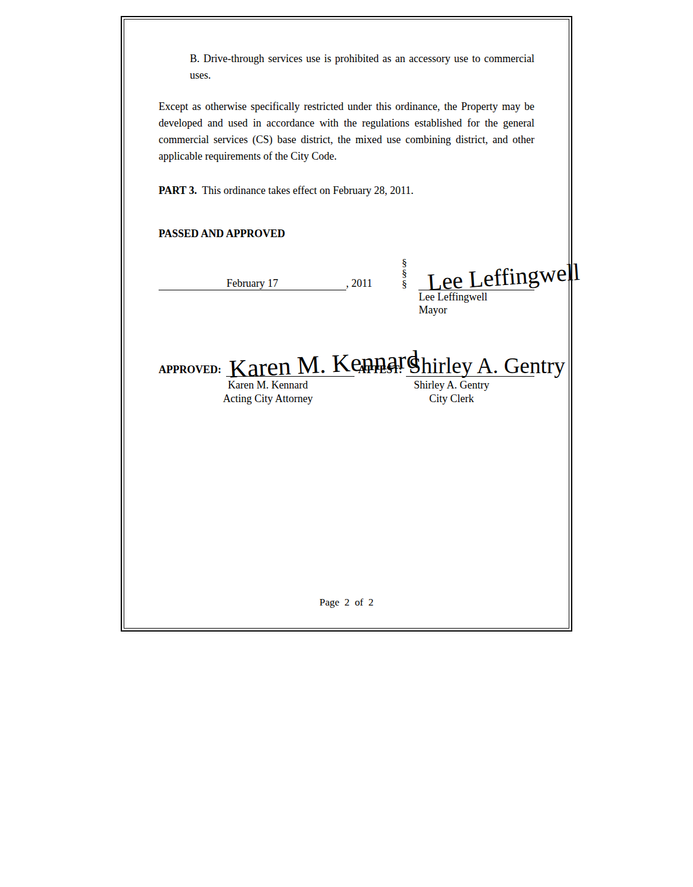B. Drive-through services use is prohibited as an accessory use to commercial uses.
Except as otherwise specifically restricted under this ordinance, the Property may be developed and used in accordance with the regulations established for the general commercial services (CS) base district, the mixed use combining district, and other applicable requirements of the City Code.
PART 3. This ordinance takes effect on February 28, 2011.
PASSED AND APPROVED
| February 17 | , 2011 | § § § | Lee Leffingwell |
| | Lee Leffingwell Mayor |
| APPROVED: | Karen M. Kennard | ATTEST: | Shirley A. Gentry |
| Karen M. Kennard Acting City Attorney | Shirley A. Gentry City Clerk |
Page 2 of 2